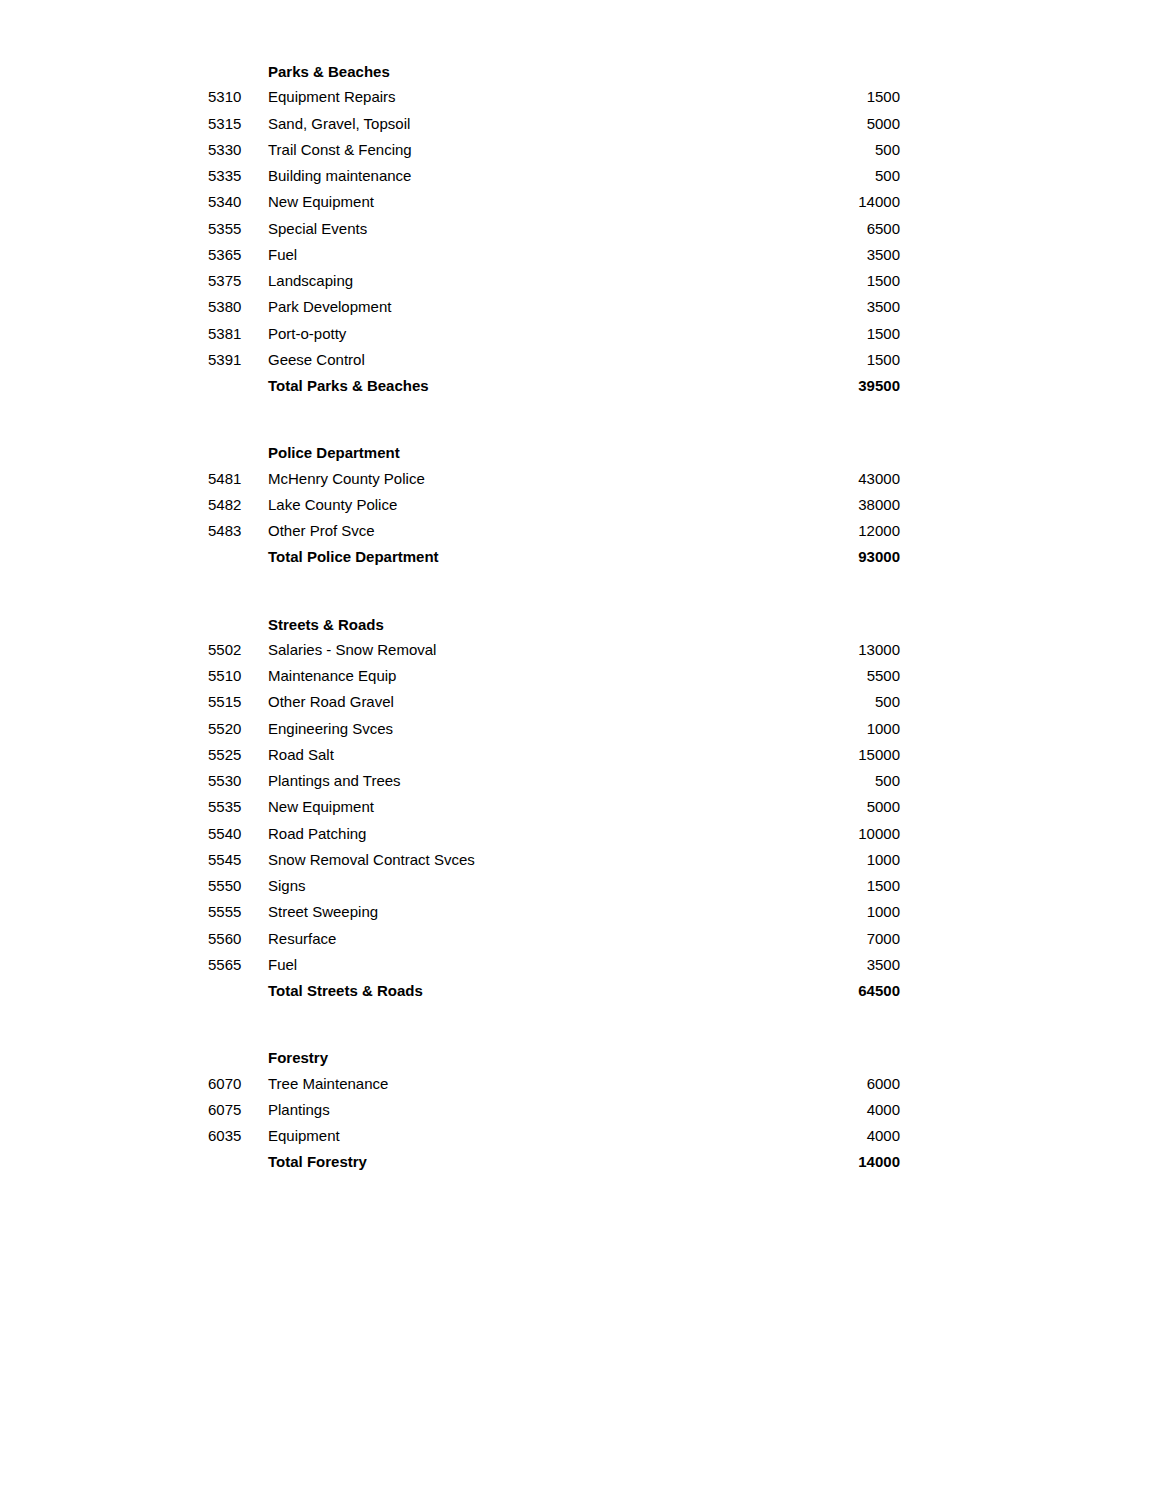| | Parks & Beaches | |
| 5310 | Equipment Repairs | 1500 |
| 5315 | Sand, Gravel, Topsoil | 5000 |
| 5330 | Trail Const & Fencing | 500 |
| 5335 | Building maintenance | 500 |
| 5340 | New Equipment | 14000 |
| 5355 | Special Events | 6500 |
| 5365 | Fuel | 3500 |
| 5375 | Landscaping | 1500 |
| 5380 | Park Development | 3500 |
| 5381 | Port-o-potty | 1500 |
| 5391 | Geese Control | 1500 |
| | Total Parks & Beaches | 39500 |
| | Police Department | |
| 5481 | McHenry County Police | 43000 |
| 5482 | Lake County Police | 38000 |
| 5483 | Other Prof Svce | 12000 |
| | Total Police Department | 93000 |
| | Streets & Roads | |
| 5502 | Salaries - Snow Removal | 13000 |
| 5510 | Maintenance Equip | 5500 |
| 5515 | Other Road Gravel | 500 |
| 5520 | Engineering Svces | 1000 |
| 5525 | Road Salt | 15000 |
| 5530 | Plantings and Trees | 500 |
| 5535 | New Equipment | 5000 |
| 5540 | Road Patching | 10000 |
| 5545 | Snow Removal Contract Svces | 1000 |
| 5550 | Signs | 1500 |
| 5555 | Street Sweeping | 1000 |
| 5560 | Resurface | 7000 |
| 5565 | Fuel | 3500 |
| | Total Streets & Roads | 64500 |
| | Forestry | |
| 6070 | Tree Maintenance | 6000 |
| 6075 | Plantings | 4000 |
| 6035 | Equipment | 4000 |
| | Total Forestry | 14000 |